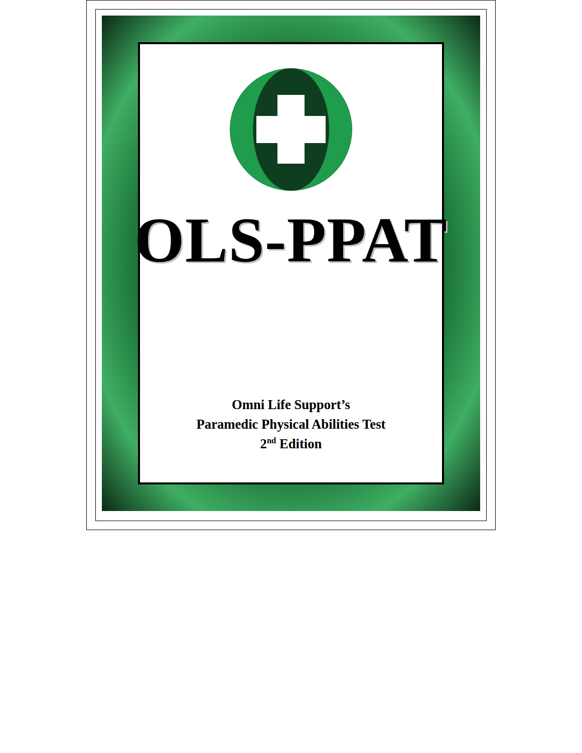OLS-PPAT
Omni Life Support’s
Paramedic Physical Abilities Test
2nd Edition